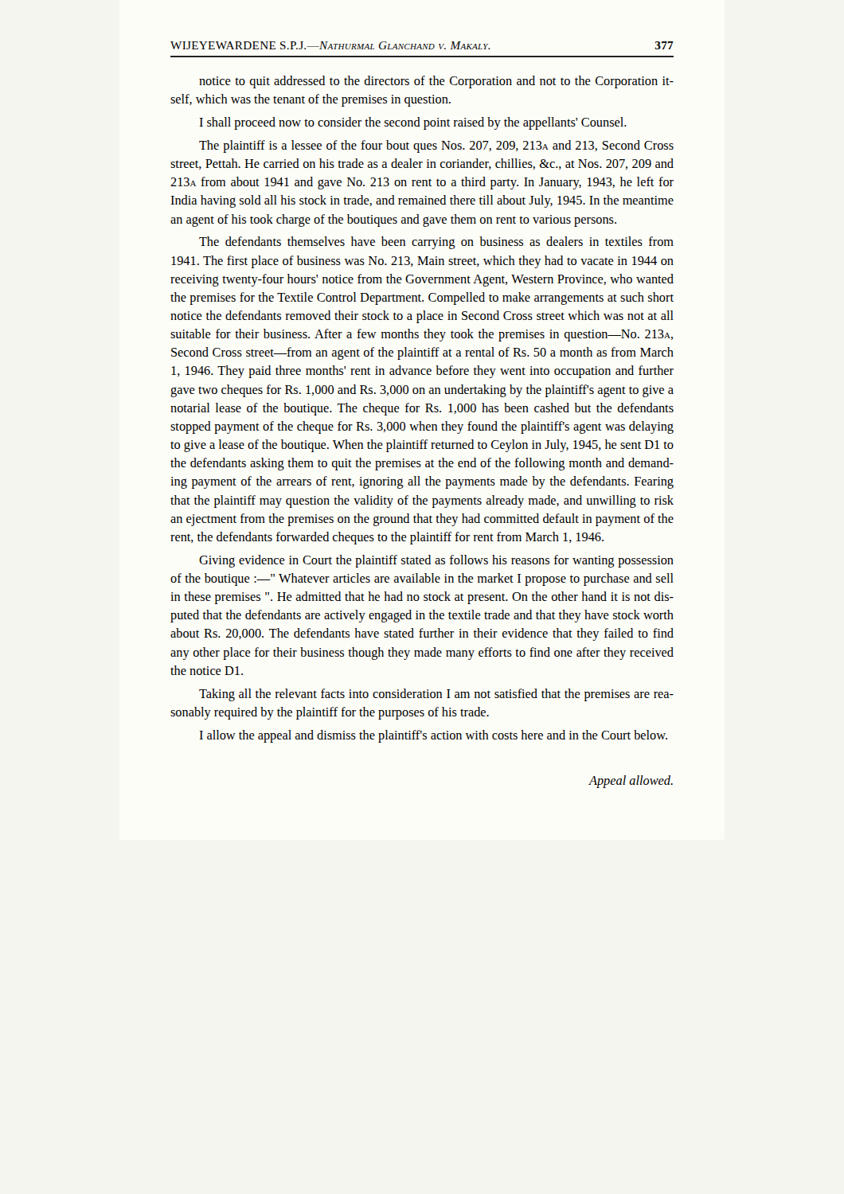WIJEYEWARDENE S.P.J.—Nathurmal Glanchand v. Makaly. 377
notice to quit addressed to the directors of the Corporation and not to the Corporation itself, which was the tenant of the premises in question.
I shall proceed now to consider the second point raised by the appellants' Counsel.
The plaintiff is a lessee of the four bout ques Nos. 207, 209, 213a and 213, Second Cross street, Pettah. He carried on his trade as a dealer in coriander, chillies, &c., at Nos. 207, 209 and 213a from about 1941 and gave No. 213 on rent to a third party. In January, 1943, he left for India having sold all his stock in trade, and remained there till about July, 1945. In the meantime an agent of his took charge of the boutiques and gave them on rent to various persons.
The defendants themselves have been carrying on business as dealers in textiles from 1941. The first place of business was No. 213, Main street, which they had to vacate in 1944 on receiving twenty-four hours' notice from the Government Agent, Western Province, who wanted the premises for the Textile Control Department. Compelled to make arrangements at such short notice the defendants removed their stock to a place in Second Cross street which was not at all suitable for their business. After a few months they took the premises in question—No. 213a, Second Cross street—from an agent of the plaintiff at a rental of Rs. 50 a month as from March 1, 1946. They paid three months' rent in advance before they went into occupation and further gave two cheques for Rs. 1,000 and Rs. 3,000 on an undertaking by the plaintiff's agent to give a notarial lease of the boutique. The cheque for Rs. 1,000 has been cashed but the defendants stopped payment of the cheque for Rs. 3,000 when they found the plaintiff's agent was delaying to give a lease of the boutique. When the plaintiff returned to Ceylon in July, 1945, he sent D1 to the defendants asking them to quit the premises at the end of the following month and demanding payment of the arrears of rent, ignoring all the payments made by the defendants. Fearing that the plaintiff may question the validity of the payments already made, and unwilling to risk an ejectment from the premises on the ground that they had committed default in payment of the rent, the defendants forwarded cheques to the plaintiff for rent from March 1, 1946.
Giving evidence in Court the plaintiff stated as follows his reasons for wanting possession of the boutique :—" Whatever articles are available in the market I propose to purchase and sell in these premises ". He admitted that he had no stock at present. On the other hand it is not disputed that the defendants are actively engaged in the textile trade and that they have stock worth about Rs. 20,000. The defendants have stated further in their evidence that they failed to find any other place for their business though they made many efforts to find one after they received the notice D1.
Taking all the relevant facts into consideration I am not satisfied that the premises are reasonably required by the plaintiff for the purposes of his trade.
I allow the appeal and dismiss the plaintiff's action with costs here and in the Court below.
Appeal allowed.